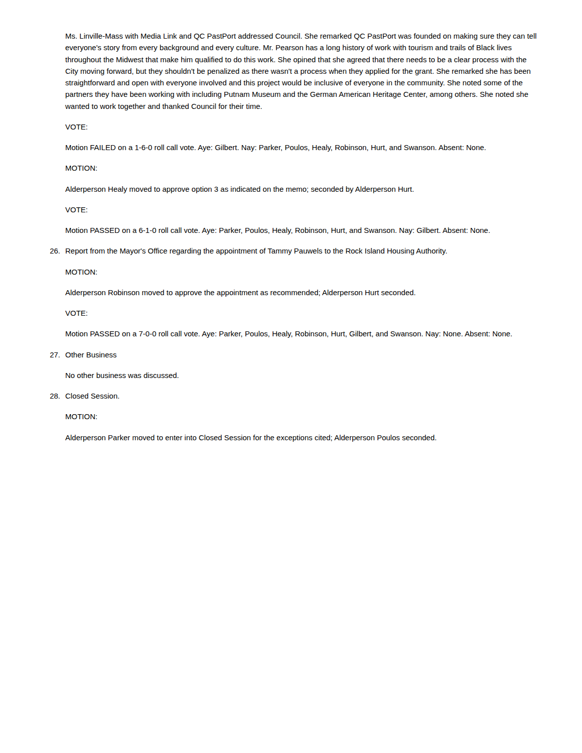Ms. Linville-Mass with Media Link and QC PastPort addressed Council. She remarked QC PastPort was founded on making sure they can tell everyone's story from every background and every culture. Mr. Pearson has a long history of work with tourism and trails of Black lives throughout the Midwest that make him qualified to do this work. She opined that she agreed that there needs to be a clear process with the City moving forward, but they shouldn't be penalized as there wasn't a process when they applied for the grant. She remarked she has been straightforward and open with everyone involved and this project would be inclusive of everyone in the community. She noted some of the partners they have been working with including Putnam Museum and the German American Heritage Center, among others. She noted she wanted to work together and thanked Council for their time.
VOTE:
Motion FAILED on a 1-6-0 roll call vote. Aye: Gilbert. Nay: Parker, Poulos, Healy, Robinson, Hurt, and Swanson. Absent: None.
MOTION:
Alderperson Healy moved to approve option 3 as indicated on the memo; seconded by Alderperson Hurt.
VOTE:
Motion PASSED on a 6-1-0 roll call vote. Aye: Parker, Poulos, Healy, Robinson, Hurt, and Swanson. Nay: Gilbert. Absent: None.
26.
Report from the Mayor's Office regarding the appointment of Tammy Pauwels to the Rock Island Housing Authority.
MOTION:
Alderperson Robinson moved to approve the appointment as recommended; Alderperson Hurt seconded.
VOTE:
Motion PASSED on a 7-0-0 roll call vote. Aye: Parker, Poulos, Healy, Robinson, Hurt, Gilbert, and Swanson. Nay: None. Absent: None.
27.
Other Business
No other business was discussed.
28.
Closed Session.
MOTION:
Alderperson Parker moved to enter into Closed Session for the exceptions cited; Alderperson Poulos seconded.